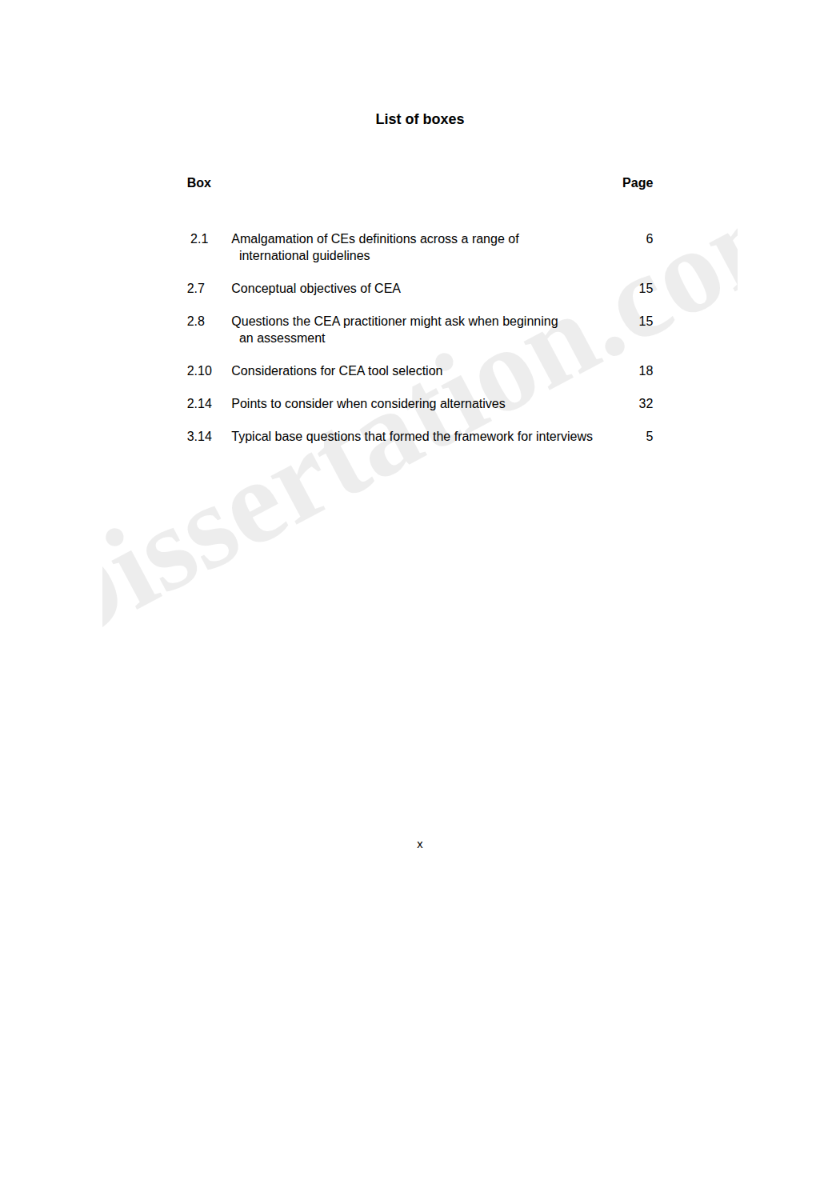Dissertation.com
List of boxes
| Box | Page |
| --- | --- |
| 2.1 | Amalgamation of CEs definitions across a range of international guidelines | 6 |
| 2.7 | Conceptual objectives of CEA | 15 |
| 2.8 | Questions the CEA practitioner might ask when beginning an assessment | 15 |
| 2.10 | Considerations for CEA tool selection | 18 |
| 2.14 | Points to consider when considering alternatives | 32 |
| 3.14 | Typical base questions that formed the framework for interviews | 5 |
x